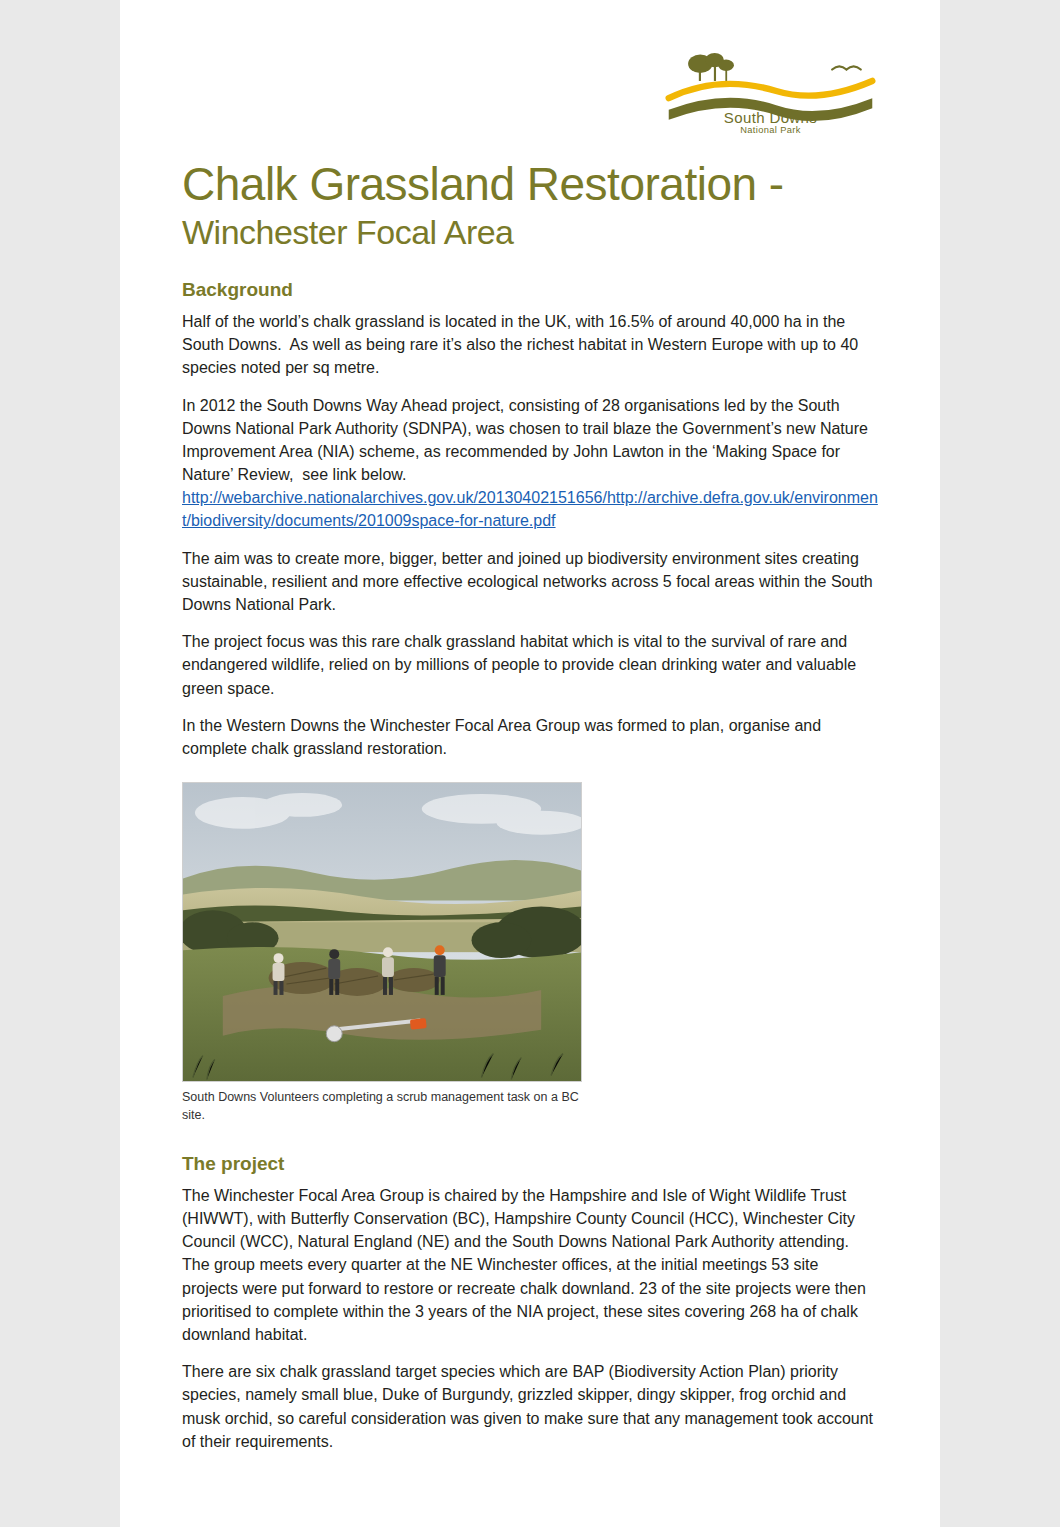South Downs National Park
Chalk Grassland Restoration - Winchester Focal Area
Background
Half of the world’s chalk grassland is located in the UK, with 16.5% of around 40,000 ha in the South Downs. As well as being rare it’s also the richest habitat in Western Europe with up to 40 species noted per sq metre.
In 2012 the South Downs Way Ahead project, consisting of 28 organisations led by the South Downs National Park Authority (SDNPA), was chosen to trail blaze the Government’s new Nature Improvement Area (NIA) scheme, as recommended by John Lawton in the ‘Making Space for Nature’ Review, see link below.
http://webarchive.nationalarchives.gov.uk/20130402151656/http://archive.defra.gov.uk/environment/biodiversity/documents/201009space-for-nature.pdf
The aim was to create more, bigger, better and joined up biodiversity environment sites creating sustainable, resilient and more effective ecological networks across 5 focal areas within the South Downs National Park.
The project focus was this rare chalk grassland habitat which is vital to the survival of rare and endangered wildlife, relied on by millions of people to provide clean drinking water and valuable green space.
In the Western Downs the Winchester Focal Area Group was formed to plan, organise and complete chalk grassland restoration.
South Downs Volunteers completing a scrub management task on a BC site.
The project
The Winchester Focal Area Group is chaired by the Hampshire and Isle of Wight Wildlife Trust (HIWWT), with Butterfly Conservation (BC), Hampshire County Council (HCC), Winchester City Council (WCC), Natural England (NE) and the South Downs National Park Authority attending. The group meets every quarter at the NE Winchester offices, at the initial meetings 53 site projects were put forward to restore or recreate chalk downland. 23 of the site projects were then prioritised to complete within the 3 years of the NIA project, these sites covering 268 ha of chalk downland habitat.
There are six chalk grassland target species which are BAP (Biodiversity Action Plan) priority species, namely small blue, Duke of Burgundy, grizzled skipper, dingy skipper, frog orchid and musk orchid, so careful consideration was given to make sure that any management took account of their requirements.